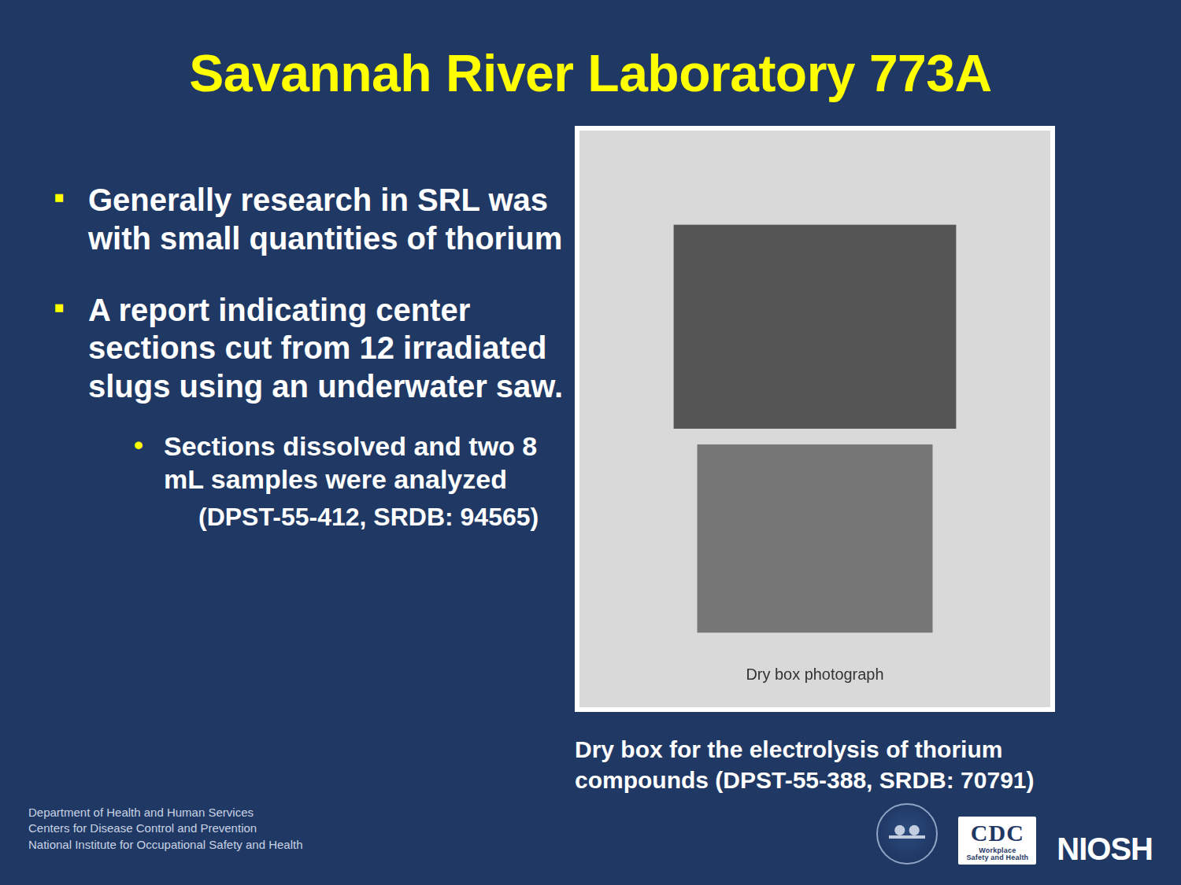Savannah River Laboratory 773A
Generally research in SRL was with small quantities of thorium
A report indicating center sections cut from 12 irradiated slugs using an underwater saw.
Sections dissolved and two 8 mL samples were analyzed (DPST-55-412, SRDB: 94565)
Dry box for the electrolysis of thorium compounds (DPST-55-388, SRDB: 70791)
Department of Health and Human Services
Centers for Disease Control and Prevention
National Institute for Occupational Safety and Health
CDC
Workplace
Safety and Health
NIOSH